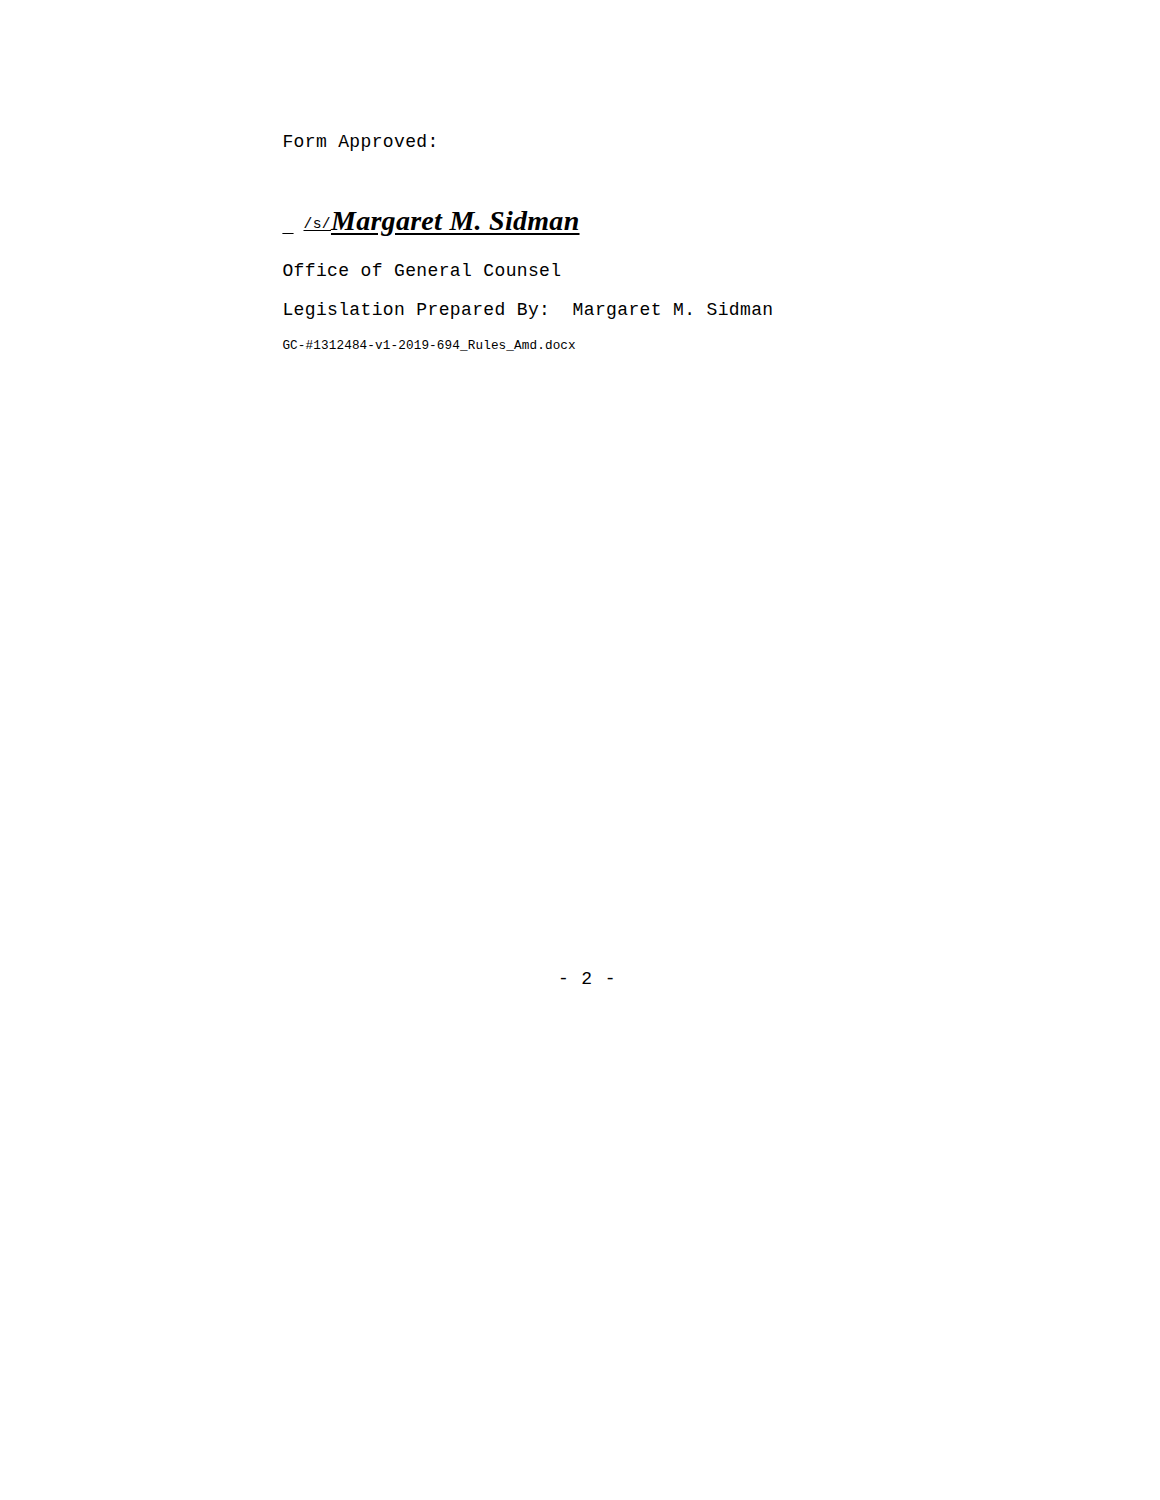Form Approved:
/s/Margaret M. Sidman
Office of General Counsel
Legislation Prepared By: Margaret M. Sidman
GC-#1312484-v1-2019-694_Rules_Amd.docx
- 2 -